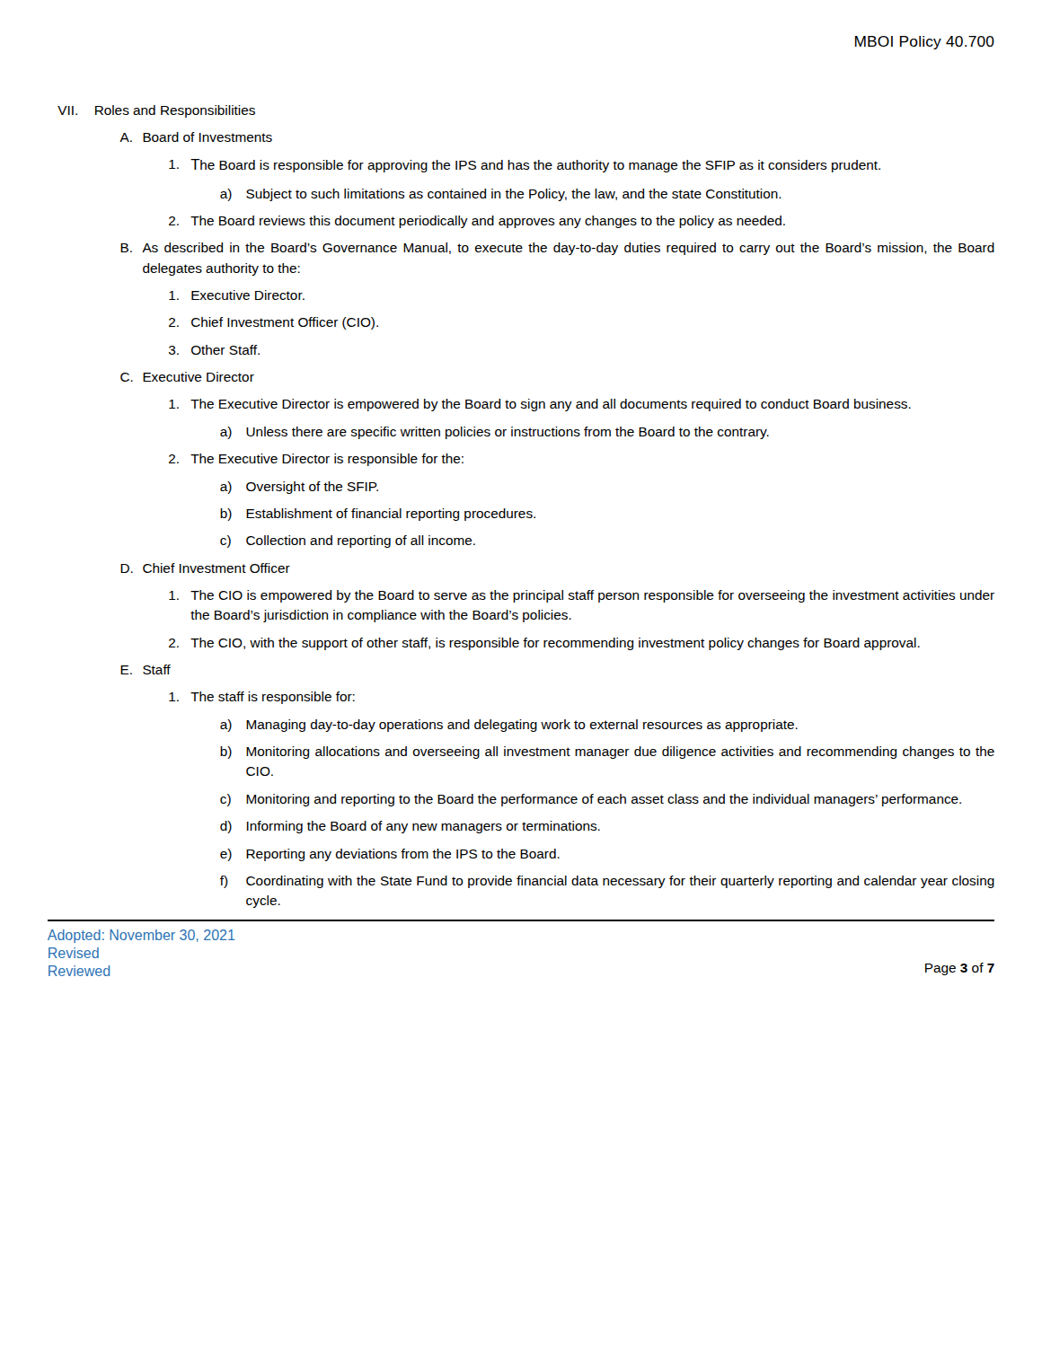MBOI Policy 40.700
VII. Roles and Responsibilities
A. Board of Investments
1. The Board is responsible for approving the IPS and has the authority to manage the SFIP as it considers prudent.
a) Subject to such limitations as contained in the Policy, the law, and the state Constitution.
2. The Board reviews this document periodically and approves any changes to the policy as needed.
B. As described in the Board’s Governance Manual, to execute the day-to-day duties required to carry out the Board’s mission, the Board delegates authority to the:
1. Executive Director.
2. Chief Investment Officer (CIO).
3. Other Staff.
C. Executive Director
1. The Executive Director is empowered by the Board to sign any and all documents required to conduct Board business.
a) Unless there are specific written policies or instructions from the Board to the contrary.
2. The Executive Director is responsible for the:
a) Oversight of the SFIP.
b) Establishment of financial reporting procedures.
c) Collection and reporting of all income.
D. Chief Investment Officer
1. The CIO is empowered by the Board to serve as the principal staff person responsible for overseeing the investment activities under the Board’s jurisdiction in compliance with the Board’s policies.
2. The CIO, with the support of other staff, is responsible for recommending investment policy changes for Board approval.
E. Staff
1. The staff is responsible for:
a) Managing day-to-day operations and delegating work to external resources as appropriate.
b) Monitoring allocations and overseeing all investment manager due diligence activities and recommending changes to the CIO.
c) Monitoring and reporting to the Board the performance of each asset class and the individual managers’ performance.
d) Informing the Board of any new managers or terminations.
e) Reporting any deviations from the IPS to the Board.
f) Coordinating with the State Fund to provide financial data necessary for their quarterly reporting and calendar year closing cycle.
Adopted: November 30, 2021
Revised
Reviewed
Page 3 of 7